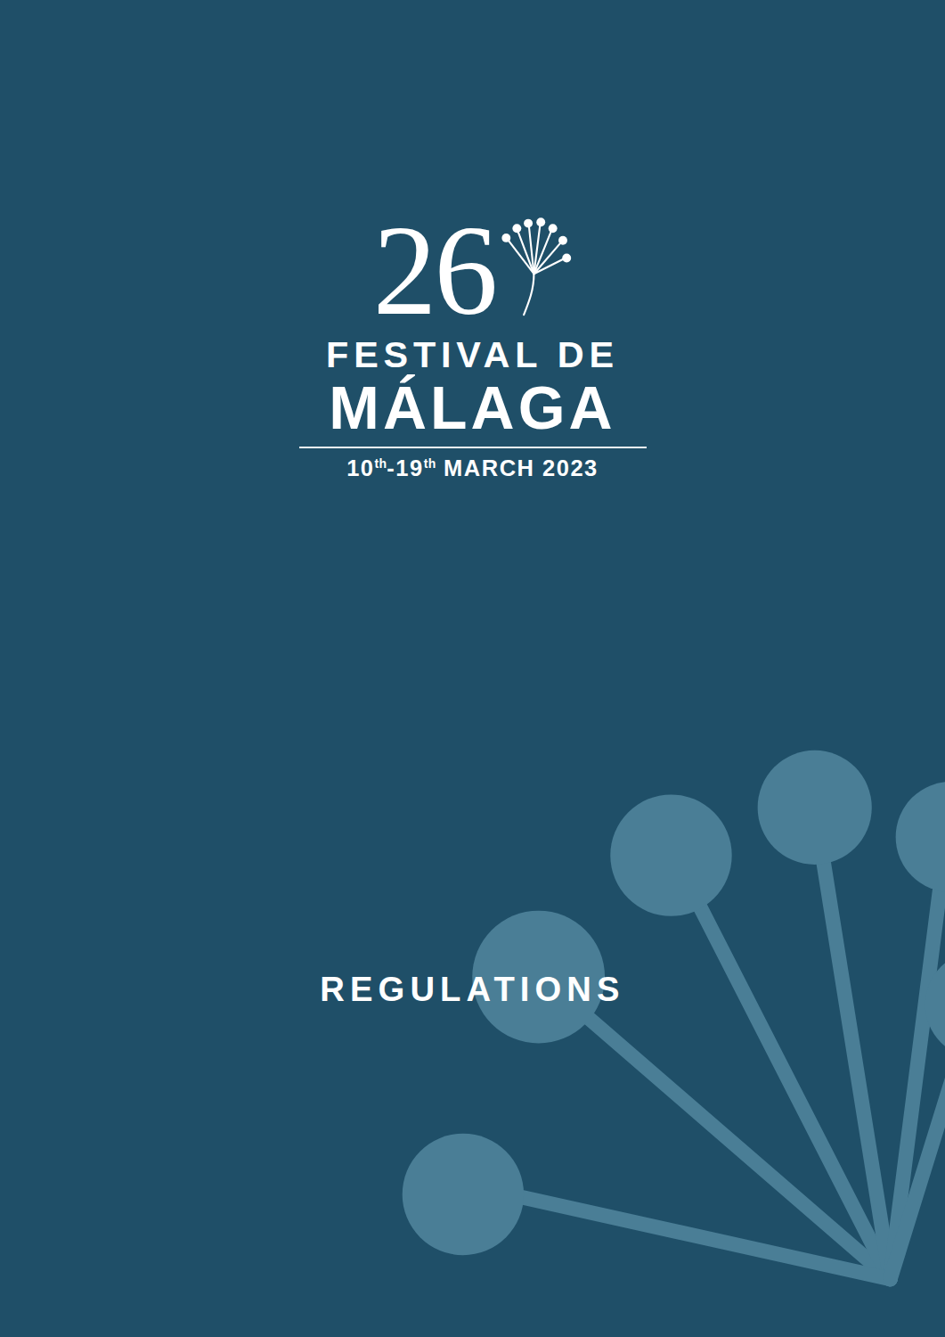26
FESTIVAL DE
MÁLAGA
10th-19th MARCH 2023
REGULATIONS